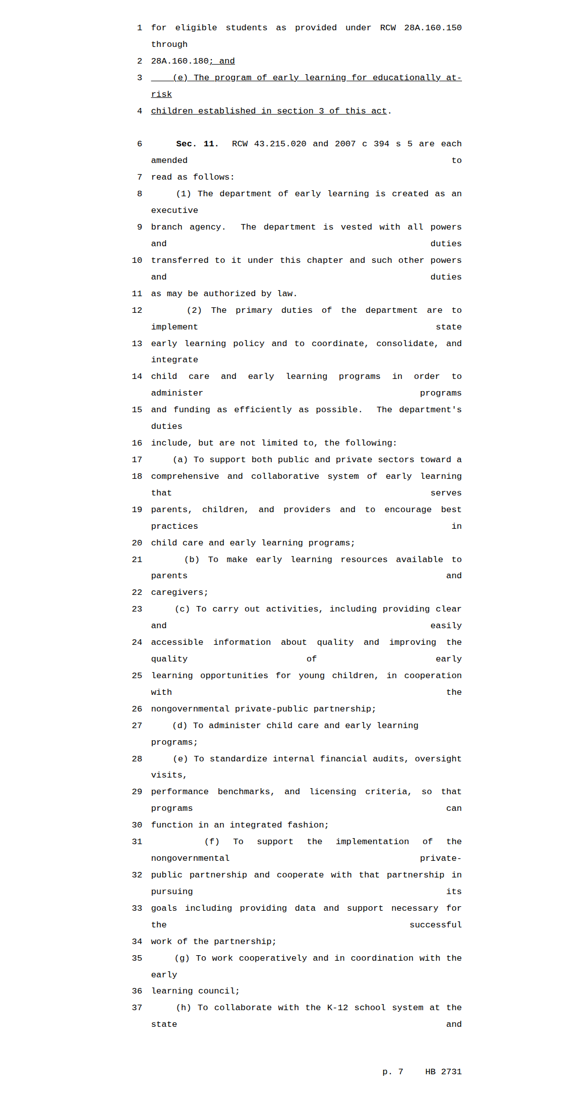for eligible students as provided under RCW 28A.160.150 through
28A.160.180; and
(e) The program of early learning for educationally at-risk
children established in section 3 of this act.
Sec. 11. RCW 43.215.020 and 2007 c 394 s 5 are each amended to
read as follows:
(1) The department of early learning is created as an executive
branch agency. The department is vested with all powers and duties
transferred to it under this chapter and such other powers and duties
as may be authorized by law.
(2) The primary duties of the department are to implement state
early learning policy and to coordinate, consolidate, and integrate
child care and early learning programs in order to administer programs
and funding as efficiently as possible. The department's duties
include, but are not limited to, the following:
(a) To support both public and private sectors toward a
comprehensive and collaborative system of early learning that serves
parents, children, and providers and to encourage best practices in
child care and early learning programs;
(b) To make early learning resources available to parents and
caregivers;
(c) To carry out activities, including providing clear and easily
accessible information about quality and improving the quality of early
learning opportunities for young children, in cooperation with the
nongovernmental private-public partnership;
(d) To administer child care and early learning programs;
(e) To standardize internal financial audits, oversight visits,
performance benchmarks, and licensing criteria, so that programs can
function in an integrated fashion;
(f) To support the implementation of the nongovernmental private-
public partnership and cooperate with that partnership in pursuing its
goals including providing data and support necessary for the successful
work of the partnership;
(g) To work cooperatively and in coordination with the early
learning council;
(h) To collaborate with the K-12 school system at the state and
p. 7 HB 2731